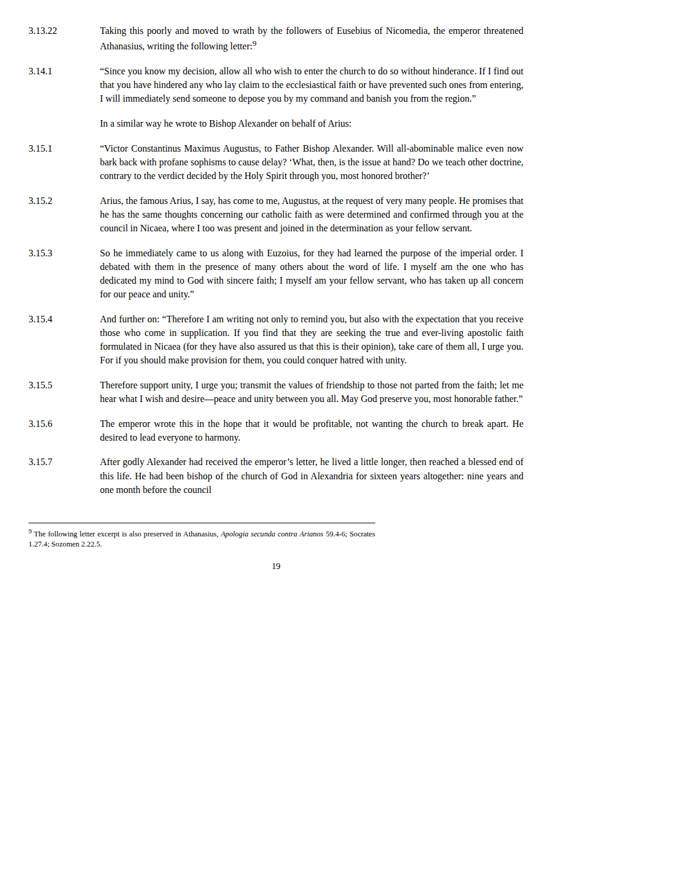3.13.22
Taking this poorly and moved to wrath by the followers of Eusebius of Nicomedia, the emperor threatened Athanasius, writing the following letter:9
3.14.1
“Since you know my decision, allow all who wish to enter the church to do so without hinderance. If I find out that you have hindered any who lay claim to the ecclesiastical faith or have prevented such ones from entering, I will immediately send someone to depose you by my command and banish you from the region.”
In a similar way he wrote to Bishop Alexander on behalf of Arius:
3.15.1
“Victor Constantinus Maximus Augustus, to Father Bishop Alexander. Will all-abominable malice even now bark back with profane sophisms to cause delay? ‘What, then, is the issue at hand? Do we teach other doctrine, contrary to the verdict decided by the Holy Spirit through you, most honored brother?’
3.15.2
Arius, the famous Arius, I say, has come to me, Augustus, at the request of very many people. He promises that he has the same thoughts concerning our catholic faith as were determined and confirmed through you at the council in Nicaea, where I too was present and joined in the determination as your fellow servant.
3.15.3
So he immediately came to us along with Euzoius, for they had learned the purpose of the imperial order. I debated with them in the presence of many others about the word of life. I myself am the one who has dedicated my mind to God with sincere faith; I myself am your fellow servant, who has taken up all concern for our peace and unity.”
3.15.4
And further on: “Therefore I am writing not only to remind you, but also with the expectation that you receive those who come in supplication. If you find that they are seeking the true and ever-living apostolic faith formulated in Nicaea (for they have also assured us that this is their opinion), take care of them all, I urge you. For if you should make provision for them, you could conquer hatred with unity.
3.15.5
Therefore support unity, I urge you; transmit the values of friendship to those not parted from the faith; let me hear what I wish and desire—peace and unity between you all. May God preserve you, most honorable father.”
3.15.6
The emperor wrote this in the hope that it would be profitable, not wanting the church to break apart. He desired to lead everyone to harmony.
3.15.7
After godly Alexander had received the emperor’s letter, he lived a little longer, then reached a blessed end of this life. He had been bishop of the church of God in Alexandria for sixteen years altogether: nine years and one month before the council
9 The following letter excerpt is also preserved in Athanasius, Apologia secunda contra Arianos 59.4-6; Socrates 1.27.4; Sozomen 2.22.5.
19